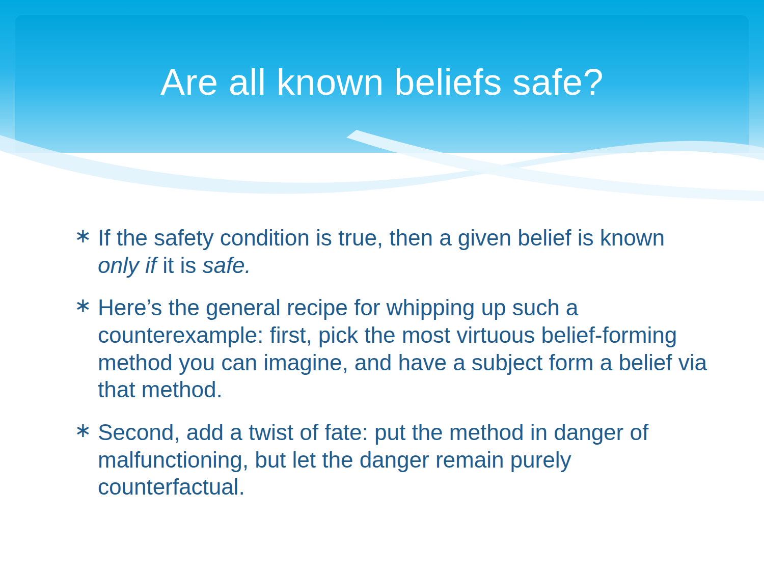Are all known beliefs safe?
If the safety condition is true, then a given belief is known only if it is safe.
Here’s the general recipe for whipping up such a counterexample: first, pick the most virtuous belief-forming method you can imagine, and have a subject form a belief via that method.
Second, add a twist of fate: put the method in danger of malfunctioning, but let the danger remain purely counterfactual.